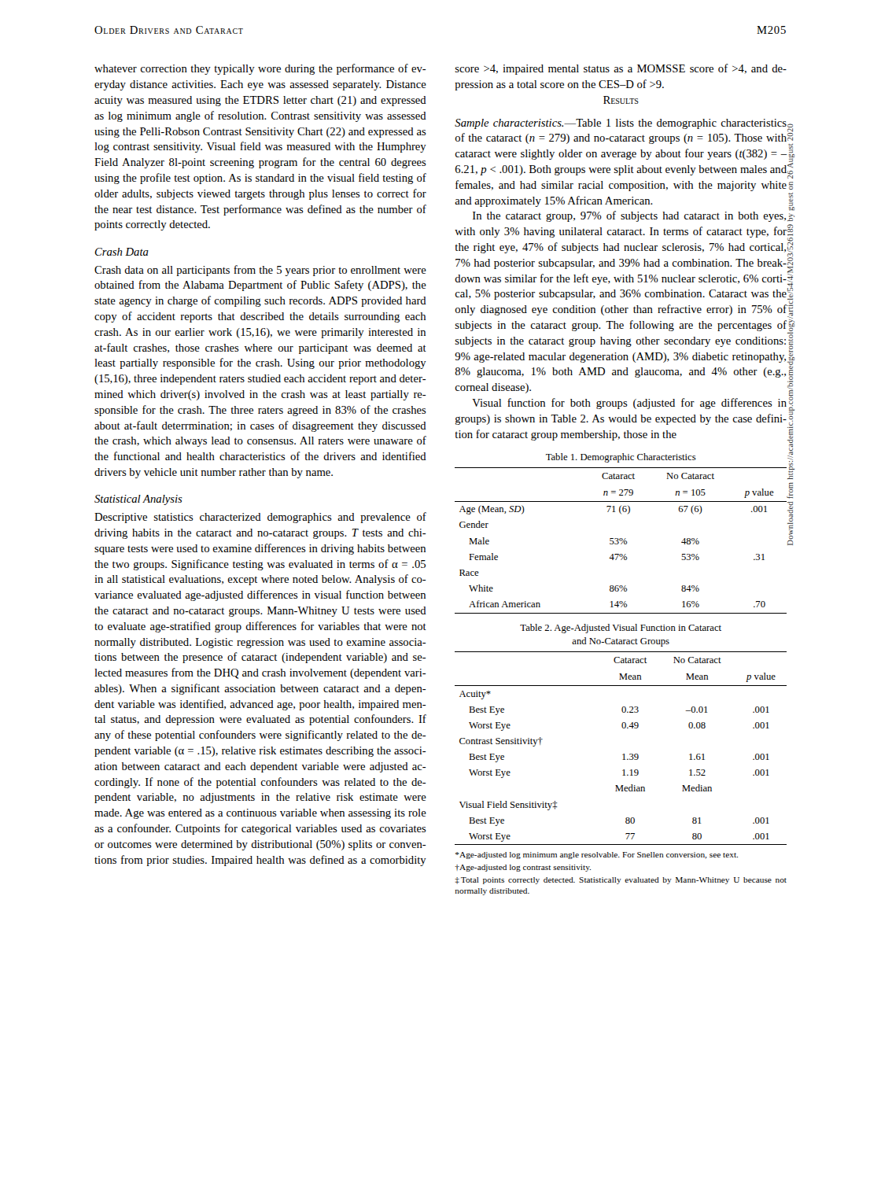Older Drivers and Cataract M205
Downloaded from https://academic.oup.com/biomedgerontology/article/54/4/M203/526189 by guest on 26 August 2020
whatever correction they typically wore during the performance of everyday distance activities. Each eye was assessed separately. Distance acuity was measured using the ETDRS letter chart (21) and expressed as log minimum angle of resolution. Contrast sensitivity was assessed using the Pelli-Robson Contrast Sensitivity Chart (22) and expressed as log contrast sensitivity. Visual field was measured with the Humphrey Field Analyzer 8l-point screening program for the central 60 degrees using the profile test option. As is standard in the visual field testing of older adults, subjects viewed targets through plus lenses to correct for the near test distance. Test performance was defined as the number of points correctly detected.
Crash Data
Crash data on all participants from the 5 years prior to enrollment were obtained from the Alabama Department of Public Safety (ADPS), the state agency in charge of compiling such records. ADPS provided hard copy of accident reports that described the details surrounding each crash. As in our earlier work (15,16), we were primarily interested in at-fault crashes, those crashes where our participant was deemed at least partially responsible for the crash. Using our prior methodology (15,16), three independent raters studied each accident report and determined which driver(s) involved in the crash was at least partially responsible for the crash. The three raters agreed in 83% of the crashes about at-fault deterrmination; in cases of disagreement they discussed the crash, which always lead to consensus. All raters were unaware of the functional and health characteristics of the drivers and identified drivers by vehicle unit number rather than by name.
Statistical Analysis
Descriptive statistics characterized demographics and prevalence of driving habits in the cataract and no-cataract groups. T tests and chi-square tests were used to examine differences in driving habits between the two groups. Significance testing was evaluated in terms of α = .05 in all statistical evaluations, except where noted below. Analysis of covariance evaluated age-adjusted differences in visual function between the cataract and no-cataract groups. Mann-Whitney U tests were used to evaluate age-stratified group differences for variables that were not normally distributed. Logistic regression was used to examine associations between the presence of cataract (independent variable) and selected measures from the DHQ and crash involvement (dependent variables). When a significant association between cataract and a dependent variable was identified, advanced age, poor health, impaired mental status, and depression were evaluated as potential confounders. If any of these potential confounders were significantly related to the dependent variable (α = .15), relative risk estimates describing the association between cataract and each dependent variable were adjusted accordingly. If none of the potential confounders was related to the dependent variable, no adjustments in the relative risk estimate were made. Age was entered as a continuous variable when assessing its role as a confounder. Cutpoints for categorical variables used as covariates or outcomes were determined by distributional (50%) splits or conventions from prior studies. Impaired health was defined as a comorbidity score >4, impaired mental status as a MOMSSE score of >4, and depression as a total score on the CES–D of >9.
Results
Sample characteristics.—Table 1 lists the demographic characteristics of the cataract (n = 279) and no-cataract groups (n = 105). Those with cataract were slightly older on average by about four years (t(382) = –6.21, p < .001). Both groups were split about evenly between males and females, and had similar racial composition, with the majority white and approximately 15% African American.
In the cataract group, 97% of subjects had cataract in both eyes, with only 3% having unilateral cataract. In terms of cataract type, for the right eye, 47% of subjects had nuclear sclerosis, 7% had cortical, 7% had posterior subcapsular, and 39% had a combination. The breakdown was similar for the left eye, with 51% nuclear sclerotic, 6% cortical, 5% posterior subcapsular, and 36% combination. Cataract was the only diagnosed eye condition (other than refractive error) in 75% of subjects in the cataract group. The following are the percentages of subjects in the cataract group having other secondary eye conditions: 9% age-related macular degeneration (AMD), 3% diabetic retinopathy, 8% glaucoma, 1% both AMD and glaucoma, and 4% other (e.g., corneal disease).
Visual function for both groups (adjusted for age differences in groups) is shown in Table 2. As would be expected by the case definition for cataract group membership, those in the
Table 1. Demographic Characteristics
| | Cataract | No Cataract | |
| --- | --- | --- | --- |
| | n = 279 | n = 105 | p value |
| Age (Mean, SD ) | 71 (6) | 67 (6) | .001 |
| Gender | | | |
| Male | 53% | 48% | |
| Female | 47% | 53% | .31 |
| Race | | | |
| White | 86% | 84% | |
| African American | 14% | 16% | .70 |
Table 2. Age-Adjusted Visual Function in Cataract and No-Cataract Groups
| | Cataract | No Cataract | |
| --- | --- | --- | --- |
| | Mean | Mean | p value |
| Acuity* | | | |
| Best Eye | 0.23 | –0.01 | .001 |
| Worst Eye | 0.49 | 0.08 | .001 |
| Contrast Sensitivity† | | | |
| Best Eye | 1.39 | 1.61 | .001 |
| Worst Eye | 1.19 | 1.52 | .001 |
| | Median | Median | |
| Visual Field Sensitivity‡ | | | |
| Best Eye | 80 | 81 | .001 |
| Worst Eye | 77 | 80 | .001 |
*Age-adjusted log minimum angle resolvable. For Snellen conversion, see text.
†Age-adjusted log contrast sensitivity.
‡Total points correctly detected. Statistically evaluated by Mann-Whitney U because not normally distributed.